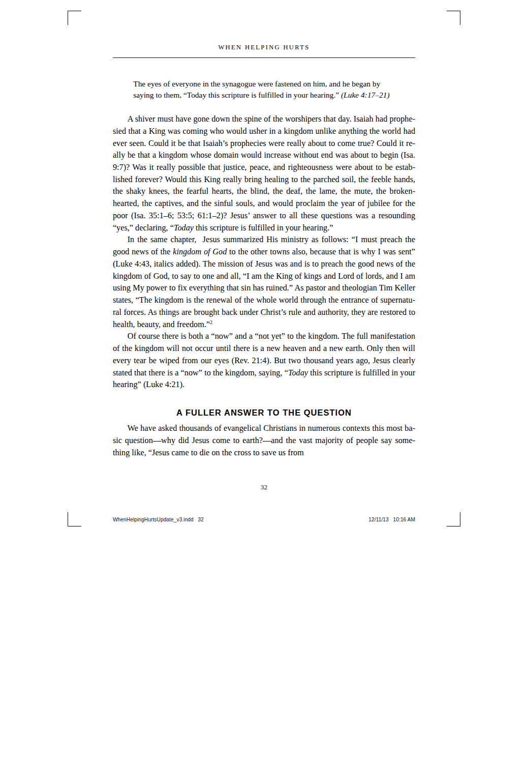When Helping Hurts
The eyes of everyone in the synagogue were fastened on him, and he began by saying to them, “Today this scripture is fulfilled in your hearing.” (Luke 4:17–21)
A shiver must have gone down the spine of the worshipers that day. Isaiah had prophesied that a King was coming who would usher in a kingdom unlike anything the world had ever seen. Could it be that Isaiah’s prophecies were really about to come true? Could it really be that a kingdom whose domain would increase without end was about to begin (Isa. 9:7)? Was it really possible that justice, peace, and righteousness were about to be established forever? Would this King really bring healing to the parched soil, the feeble hands, the shaky knees, the fearful hearts, the blind, the deaf, the lame, the mute, the brokenhearted, the captives, and the sinful souls, and would proclaim the year of jubilee for the poor (Isa. 35:1–6; 53:5; 61:1–2)? Jesus’ answer to all these questions was a resounding “yes,” declaring, “Today this scripture is fulfilled in your hearing.”
In the same chapter, Jesus summarized His ministry as follows: “I must preach the good news of the kingdom of God to the other towns also, because that is why I was sent” (Luke 4:43, italics added). The mission of Jesus was and is to preach the good news of the kingdom of God, to say to one and all, “I am the King of kings and Lord of lords, and I am using My power to fix everything that sin has ruined.” As pastor and theologian Tim Keller states, “The kingdom is the renewal of the whole world through the entrance of supernatural forces. As things are brought back under Christ’s rule and authority, they are restored to health, beauty, and freedom.”2
Of course there is both a “now” and a “not yet” to the kingdom. The full manifestation of the kingdom will not occur until there is a new heaven and a new earth. Only then will every tear be wiped from our eyes (Rev. 21:4). But two thousand years ago, Jesus clearly stated that there is a “now” to the kingdom, saying, “Today this scripture is fulfilled in your hearing” (Luke 4:21).
A Fuller Answer to the Question
We have asked thousands of evangelical Christians in numerous contexts this most basic question—why did Jesus come to earth?—and the vast majority of people say something like, “Jesus came to die on the cross to save us from
32
WhenHelpingHurtsUpdate_v3.indd 32 12/11/13 10:16 AM